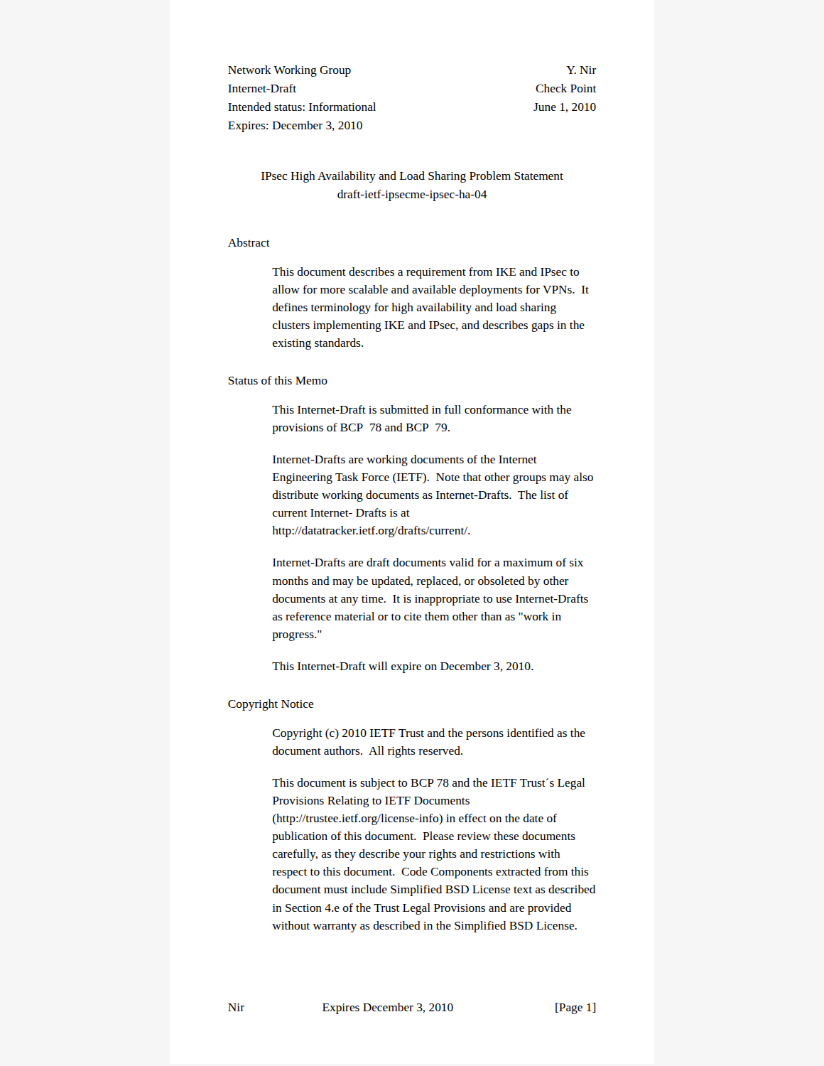| Network Working Group | Y. Nir |
| Internet-Draft | Check Point |
| Intended status: Informational | June 1, 2010 |
| Expires: December 3, 2010 | |
IPsec High Availability and Load Sharing Problem Statement
draft-ietf-ipsecme-ipsec-ha-04
Abstract
This document describes a requirement from IKE and IPsec to allow for more scalable and available deployments for VPNs. It defines terminology for high availability and load sharing clusters implementing IKE and IPsec, and describes gaps in the existing standards.
Status of this Memo
This Internet-Draft is submitted in full conformance with the provisions of BCP 78 and BCP 79.
Internet-Drafts are working documents of the Internet Engineering Task Force (IETF). Note that other groups may also distribute working documents as Internet-Drafts. The list of current Internet- Drafts is at http://datatracker.ietf.org/drafts/current/.
Internet-Drafts are draft documents valid for a maximum of six months and may be updated, replaced, or obsoleted by other documents at any time. It is inappropriate to use Internet-Drafts as reference material or to cite them other than as "work in progress."
This Internet-Draft will expire on December 3, 2010.
Copyright Notice
Copyright (c) 2010 IETF Trust and the persons identified as the document authors. All rights reserved.
This document is subject to BCP 78 and the IETF Trust´s Legal Provisions Relating to IETF Documents (http://trustee.ietf.org/license-info) in effect on the date of publication of this document. Please review these documents carefully, as they describe your rights and restrictions with respect to this document. Code Components extracted from this document must include Simplified BSD License text as described in Section 4.e of the Trust Legal Provisions and are provided without warranty as described in the Simplified BSD License.
| Nir | Expires December 3, 2010 | [Page 1] |